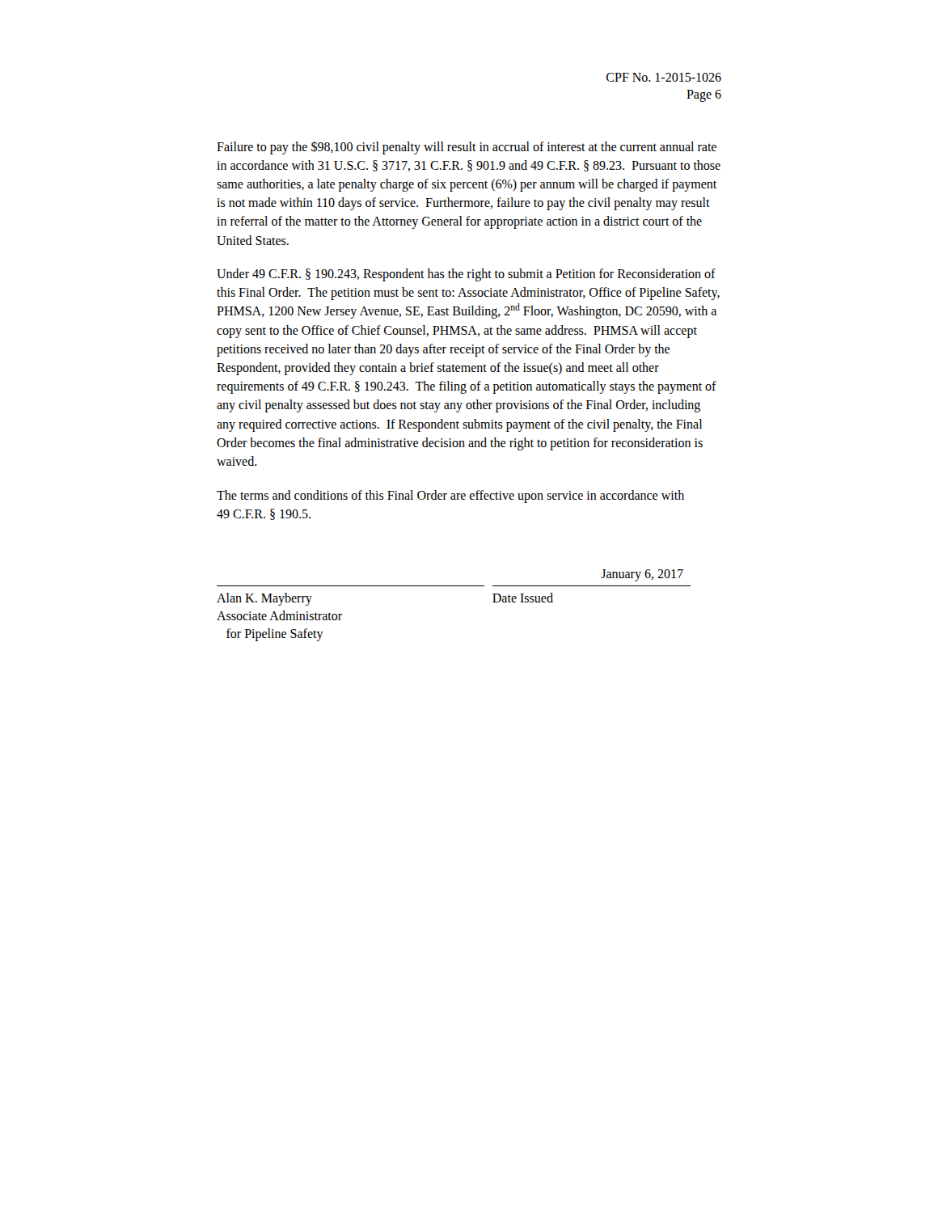CPF No. 1-2015-1026
Page 6
Failure to pay the $98,100 civil penalty will result in accrual of interest at the current annual rate in accordance with 31 U.S.C. § 3717, 31 C.F.R. § 901.9 and 49 C.F.R. § 89.23. Pursuant to those same authorities, a late penalty charge of six percent (6%) per annum will be charged if payment is not made within 110 days of service. Furthermore, failure to pay the civil penalty may result in referral of the matter to the Attorney General for appropriate action in a district court of the United States.
Under 49 C.F.R. § 190.243, Respondent has the right to submit a Petition for Reconsideration of this Final Order. The petition must be sent to: Associate Administrator, Office of Pipeline Safety, PHMSA, 1200 New Jersey Avenue, SE, East Building, 2nd Floor, Washington, DC 20590, with a copy sent to the Office of Chief Counsel, PHMSA, at the same address. PHMSA will accept petitions received no later than 20 days after receipt of service of the Final Order by the Respondent, provided they contain a brief statement of the issue(s) and meet all other requirements of 49 C.F.R. § 190.243. The filing of a petition automatically stays the payment of any civil penalty assessed but does not stay any other provisions of the Final Order, including any required corrective actions. If Respondent submits payment of the civil penalty, the Final Order becomes the final administrative decision and the right to petition for reconsideration is waived.
The terms and conditions of this Final Order are effective upon service in accordance with
49 C.F.R. § 190.5.
January 6, 2017
| Alan K. Mayberry Associate Administrator for Pipeline Safety | Date Issued |